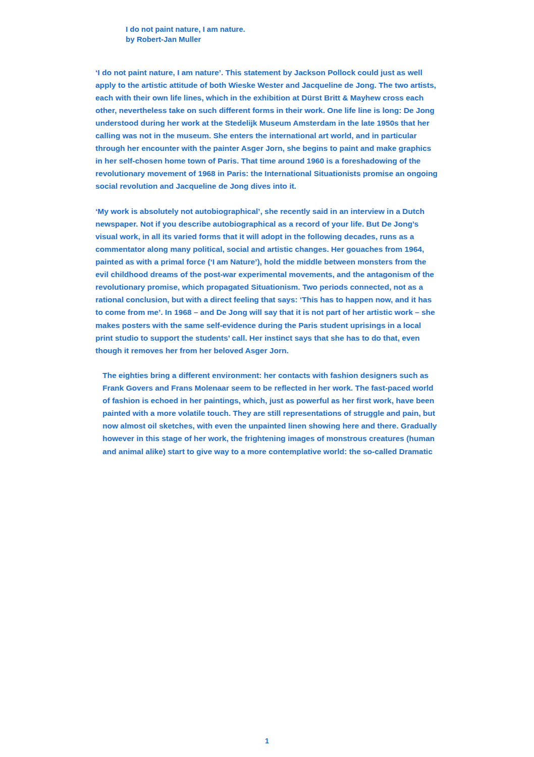I do not paint nature, I am nature. by Robert-Jan Muller
‘I do not paint nature, I am nature’. This statement by Jackson Pollock could just as well apply to the artistic attitude of both Wieske Wester and Jacqueline de Jong. The two artists, each with their own life lines, which in the exhibition at Dürst Britt & Mayhew cross each other, nevertheless take on such different forms in their work. One life line is long: De Jong understood during her work at the Stedelijk Museum Amsterdam in the late 1950s that her calling was not in the museum. She enters the international art world, and in particular through her encounter with the painter Asger Jorn, she begins to paint and make graphics in her self-chosen home town of Paris. That time around 1960 is a foreshadowing of the revolutionary movement of 1968 in Paris: the International Situationists promise an ongoing social revolution and Jacqueline de Jong dives into it.
‘My work is absolutely not autobiographical’, she recently said in an interview in a Dutch newspaper. Not if you describe autobiographical as a record of your life. But De Jong’s visual work, in all its varied forms that it will adopt in the following decades, runs as a commentator along many political, social and artistic changes. Her gouaches from 1964, painted as with a primal force (‘I am Nature’), hold the middle between monsters from the evil childhood dreams of the post-war experimental movements, and the antagonism of the revolutionary promise, which propagated Situationism. Two periods connected, not as a rational conclusion, but with a direct feeling that says: ‘This has to happen now, and it has to come from me’. In 1968 – and De Jong will say that it is not part of her artistic work – she makes posters with the same self-evidence during the Paris student uprisings in a local print studio to support the students’ call. Her instinct says that she has to do that, even though it removes her from her beloved Asger Jorn.
The eighties bring a different environment: her contacts with fashion designers such as Frank Govers and Frans Molenaar seem to be reflected in her work. The fast-paced world of fashion is echoed in her paintings, which, just as powerful as her first work, have been painted with a more volatile touch. They are still representations of struggle and pain, but now almost oil sketches, with even the unpainted linen showing here and there. Gradually however in this stage of her work, the frightening images of monstrous creatures (human and animal alike) start to give way to a more contemplative world: the so-called Dramatic
1